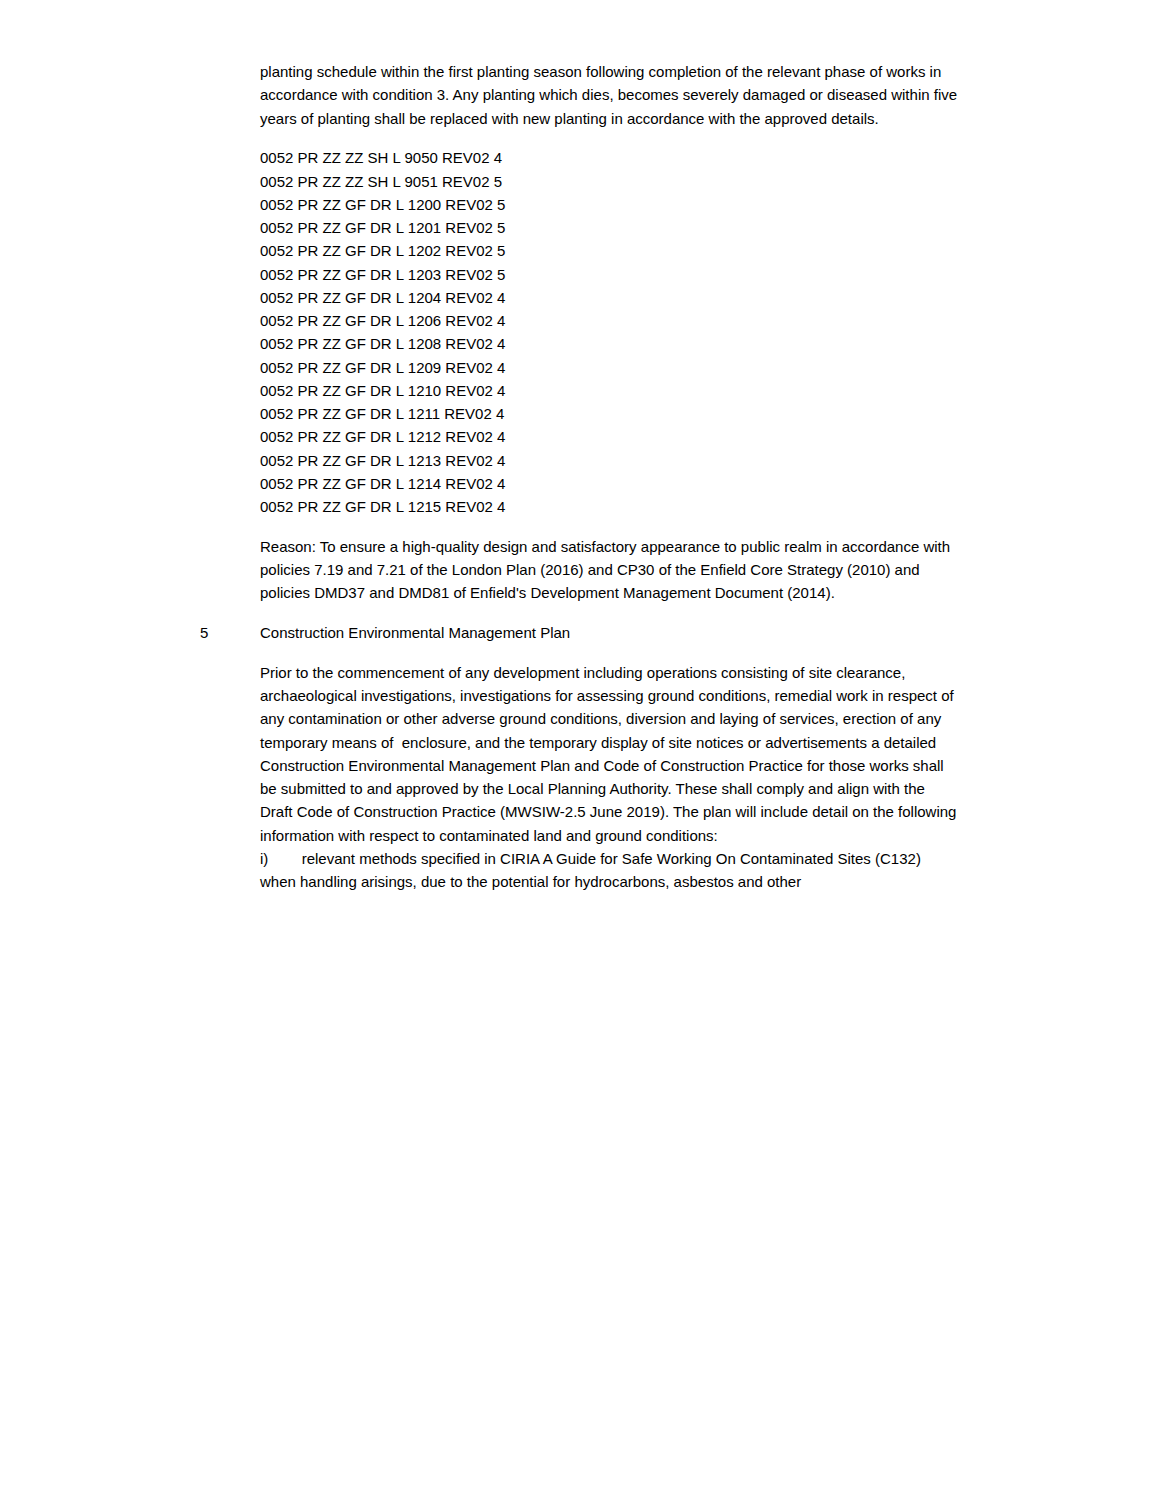planting schedule within the first planting season following completion of the relevant phase of works in accordance with condition 3. Any planting which dies, becomes severely damaged or diseased within five years of planting shall be replaced with new planting in accordance with the approved details.
0052 PR ZZ ZZ SH L 9050 REV02 4
0052 PR ZZ ZZ SH L 9051 REV02 5
0052 PR ZZ GF DR L 1200 REV02 5
0052 PR ZZ GF DR L 1201 REV02 5
0052 PR ZZ GF DR L 1202 REV02 5
0052 PR ZZ GF DR L 1203 REV02 5
0052 PR ZZ GF DR L 1204 REV02 4
0052 PR ZZ GF DR L 1206 REV02 4
0052 PR ZZ GF DR L 1208 REV02 4
0052 PR ZZ GF DR L 1209 REV02 4
0052 PR ZZ GF DR L 1210 REV02 4
0052 PR ZZ GF DR L 1211 REV02 4
0052 PR ZZ GF DR L 1212 REV02 4
0052 PR ZZ GF DR L 1213 REV02 4
0052 PR ZZ GF DR L 1214 REV02 4
0052 PR ZZ GF DR L 1215 REV02 4
Reason: To ensure a high-quality design and satisfactory appearance to public realm in accordance with policies 7.19 and 7.21 of the London Plan (2016) and CP30 of the Enfield Core Strategy (2010) and policies DMD37 and DMD81 of Enfield's Development Management Document (2014).
5
Construction Environmental Management Plan
Prior to the commencement of any development including operations consisting of site clearance, archaeological investigations, investigations for assessing ground conditions, remedial work in respect of any contamination or other adverse ground conditions, diversion and laying of services, erection of any temporary means of enclosure, and the temporary display of site notices or advertisements a detailed Construction Environmental Management Plan and Code of Construction Practice for those works shall be submitted to and approved by the Local Planning Authority. These shall comply and align with the Draft Code of Construction Practice (MWSIW-2.5 June 2019). The plan will include detail on the following information with respect to contaminated land and ground conditions:
i) relevant methods specified in CIRIA A Guide for Safe Working On Contaminated Sites (C132) when handling arisings, due to the potential for hydrocarbons, asbestos and other